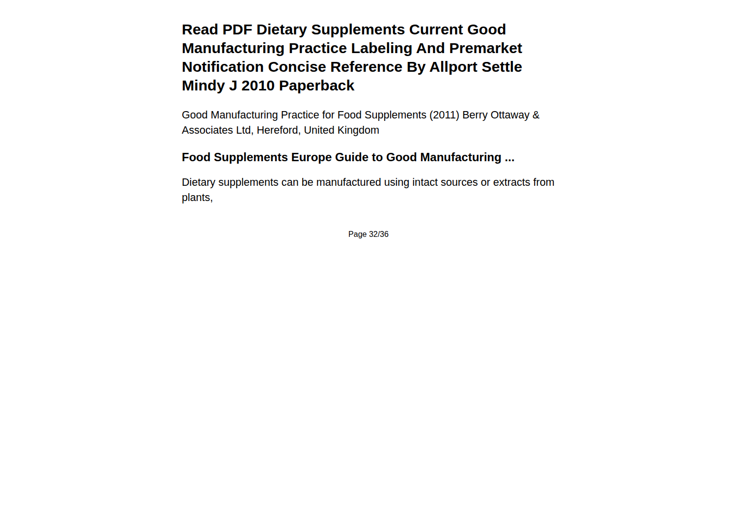Read PDF Dietary Supplements Current Good Manufacturing Practice Labeling And Premarket Notification Concise Reference By Allport Settle Mindy J 2010 Paperback
Good Manufacturing Practice for Food Supplements (2011) Berry Ottaway & Associates Ltd, Hereford, United Kingdom
Food Supplements Europe Guide to Good Manufacturing ...
Dietary supplements can be manufactured using intact sources or extracts from plants,
Page 32/36